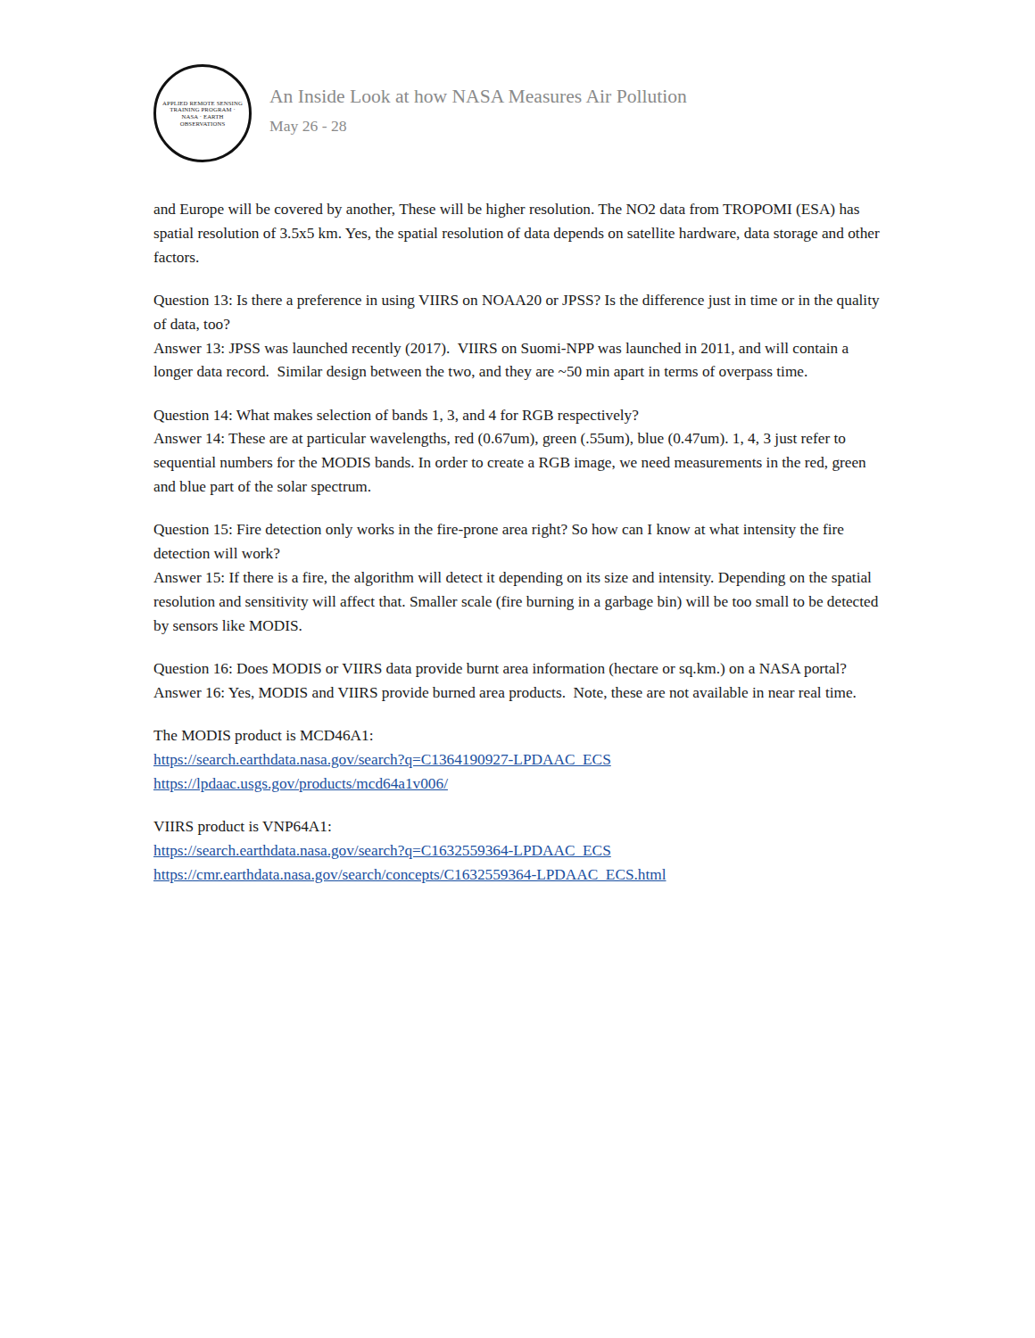Applied Remote Sensing Training Program · NASA · Earth Observations
An Inside Look at how NASA Measures Air Pollution
May 26 - 28
and Europe will be covered by another, These will be higher resolution. The NO2 data from TROPOMI (ESA) has spatial resolution of 3.5x5 km. Yes, the spatial resolution of data depends on satellite hardware, data storage and other factors.
Question 13: Is there a preference in using VIIRS on NOAA20 or JPSS? Is the difference just in time or in the quality of data, too?
Answer 13: JPSS was launched recently (2017). VIIRS on Suomi-NPP was launched in 2011, and will contain a longer data record. Similar design between the two, and they are ~50 min apart in terms of overpass time.
Question 14: What makes selection of bands 1, 3, and 4 for RGB respectively?
Answer 14: These are at particular wavelengths, red (0.67um), green (.55um), blue (0.47um). 1, 4, 3 just refer to sequential numbers for the MODIS bands. In order to create a RGB image, we need measurements in the red, green and blue part of the solar spectrum.
Question 15: Fire detection only works in the fire-prone area right? So how can I know at what intensity the fire detection will work?
Answer 15: If there is a fire, the algorithm will detect it depending on its size and intensity. Depending on the spatial resolution and sensitivity will affect that. Smaller scale (fire burning in a garbage bin) will be too small to be detected by sensors like MODIS.
Question 16: Does MODIS or VIIRS data provide burnt area information (hectare or sq.km.) on a NASA portal?
Answer 16: Yes, MODIS and VIIRS provide burned area products. Note, these are not available in near real time.
The MODIS product is MCD46A1:
https://search.earthdata.nasa.gov/search?q=C1364190927-LPDAAC_ECS
https://lpdaac.usgs.gov/products/mcd64a1v006/
VIIRS product is VNP64A1:
https://search.earthdata.nasa.gov/search?q=C1632559364-LPDAAC_ECS
https://cmr.earthdata.nasa.gov/search/concepts/C1632559364-LPDAAC_ECS.html